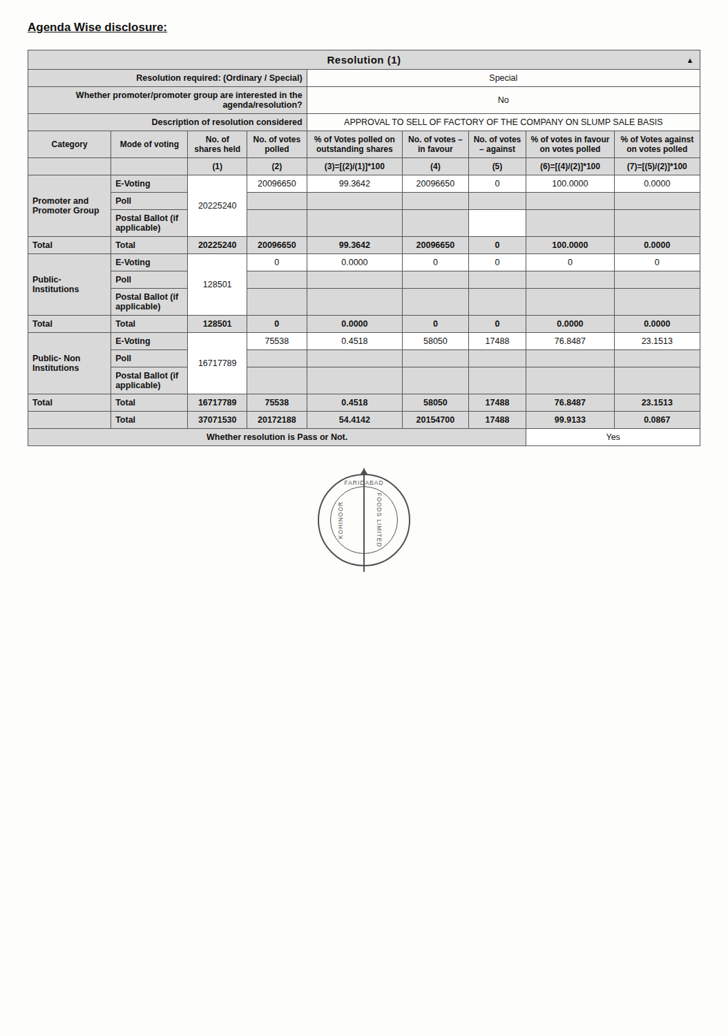Agenda Wise disclosure:
| Resolution (1) ▲ |
| Resolution required: (Ordinary / Special) | Special |
| Whether promoter/promoter group are interested in the agenda/resolution? | No |
| Description of resolution considered | APPROVAL TO SELL OF FACTORY OF THE COMPANY ON SLUMP SALE BASIS |
| Category | Mode of voting | No. of shares held | No. of votes polled | % of Votes polled on outstanding shares | No. of votes – in favour | No. of votes – against | % of votes in favour on votes polled | % of Votes against on votes polled |
| | | (1) | (2) | (3)=[(2)/(1)]*100 | (4) | (5) | (6)=[(4)/(2)]*100 | (7)=[(5)/(2)]*100 |
| Promoter and Promoter Group | E-Voting | 20225240 | 20096650 | 99.3642 | 20096650 | 0 | 100.0000 | 0.0000 |
| Poll | | | | | | |
| Postal Ballot (if applicable) | | | | | | |
| Total | Total | 20225240 | 20096650 | 99.3642 | 20096650 | 0 | 100.0000 | 0.0000 |
| Public-Institutions | E-Voting | 128501 | 0 | 0.0000 | 0 | 0 | 0 | 0 |
| Poll | | | | | | |
| Postal Ballot (if applicable) | | | | | | |
| Total | Total | 128501 | 0 | 0.0000 | 0 | 0 | 0.0000 | 0.0000 |
| Public- Non Institutions | E-Voting | 16717789 | 75538 | 0.4518 | 58050 | 17488 | 76.8487 | 23.1513 |
| Poll | | | | | | |
| Postal Ballot (if applicable) | | | | | | |
| Total | Total | 16717789 | 75538 | 0.4518 | 58050 | 17488 | 76.8487 | 23.1513 |
| | Total | 37071530 | 20172188 | 54.4142 | 20154700 | 17488 | 99.9133 | 0.0867 |
| Whether resolution is Pass or Not. | Yes |
FARIDABAD
KOHINOOR
FOODS LIMITED